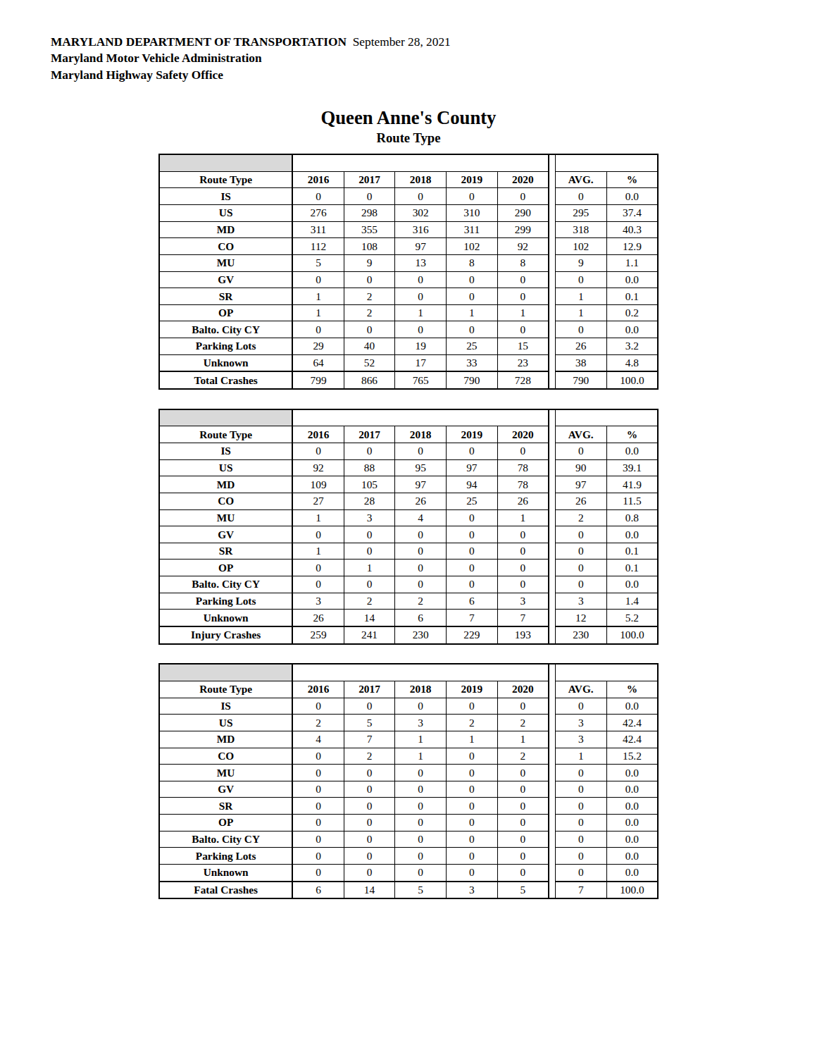MARYLAND DEPARTMENT OF TRANSPORTATION September 28, 2021
Maryland Motor Vehicle Administration
Maryland Highway Safety Office
Queen Anne's County
Route Type
| Route Type | 2016 | 2017 | 2018 | 2019 | 2020 | | AVG. | % |
| IS | 0 | 0 | 0 | 0 | 0 | | 0 | 0.0 |
| US | 276 | 298 | 302 | 310 | 290 | | 295 | 37.4 |
| MD | 311 | 355 | 316 | 311 | 299 | | 318 | 40.3 |
| CO | 112 | 108 | 97 | 102 | 92 | | 102 | 12.9 |
| MU | 5 | 9 | 13 | 8 | 8 | | 9 | 1.1 |
| GV | 0 | 0 | 0 | 0 | 0 | | 0 | 0.0 |
| SR | 1 | 2 | 0 | 0 | 0 | | 1 | 0.1 |
| OP | 1 | 2 | 1 | 1 | 1 | | 1 | 0.2 |
| Balto. City CY | 0 | 0 | 0 | 0 | 0 | | 0 | 0.0 |
| Parking Lots | 29 | 40 | 19 | 25 | 15 | | 26 | 3.2 |
| Unknown | 64 | 52 | 17 | 33 | 23 | | 38 | 4.8 |
| Total Crashes | 799 | 866 | 765 | 790 | 728 | | 790 | 100.0 |
| Route Type | 2016 | 2017 | 2018 | 2019 | 2020 | | AVG. | % |
| IS | 0 | 0 | 0 | 0 | 0 | | 0 | 0.0 |
| US | 92 | 88 | 95 | 97 | 78 | | 90 | 39.1 |
| MD | 109 | 105 | 97 | 94 | 78 | | 97 | 41.9 |
| CO | 27 | 28 | 26 | 25 | 26 | | 26 | 11.5 |
| MU | 1 | 3 | 4 | 0 | 1 | | 2 | 0.8 |
| GV | 0 | 0 | 0 | 0 | 0 | | 0 | 0.0 |
| SR | 1 | 0 | 0 | 0 | 0 | | 0 | 0.1 |
| OP | 0 | 1 | 0 | 0 | 0 | | 0 | 0.1 |
| Balto. City CY | 0 | 0 | 0 | 0 | 0 | | 0 | 0.0 |
| Parking Lots | 3 | 2 | 2 | 6 | 3 | | 3 | 1.4 |
| Unknown | 26 | 14 | 6 | 7 | 7 | | 12 | 5.2 |
| Injury Crashes | 259 | 241 | 230 | 229 | 193 | | 230 | 100.0 |
| Route Type | 2016 | 2017 | 2018 | 2019 | 2020 | | AVG. | % |
| IS | 0 | 0 | 0 | 0 | 0 | | 0 | 0.0 |
| US | 2 | 5 | 3 | 2 | 2 | | 3 | 42.4 |
| MD | 4 | 7 | 1 | 1 | 1 | | 3 | 42.4 |
| CO | 0 | 2 | 1 | 0 | 2 | | 1 | 15.2 |
| MU | 0 | 0 | 0 | 0 | 0 | | 0 | 0.0 |
| GV | 0 | 0 | 0 | 0 | 0 | | 0 | 0.0 |
| SR | 0 | 0 | 0 | 0 | 0 | | 0 | 0.0 |
| OP | 0 | 0 | 0 | 0 | 0 | | 0 | 0.0 |
| Balto. City CY | 0 | 0 | 0 | 0 | 0 | | 0 | 0.0 |
| Parking Lots | 0 | 0 | 0 | 0 | 0 | | 0 | 0.0 |
| Unknown | 0 | 0 | 0 | 0 | 0 | | 0 | 0.0 |
| Fatal Crashes | 6 | 14 | 5 | 3 | 5 | | 7 | 100.0 |